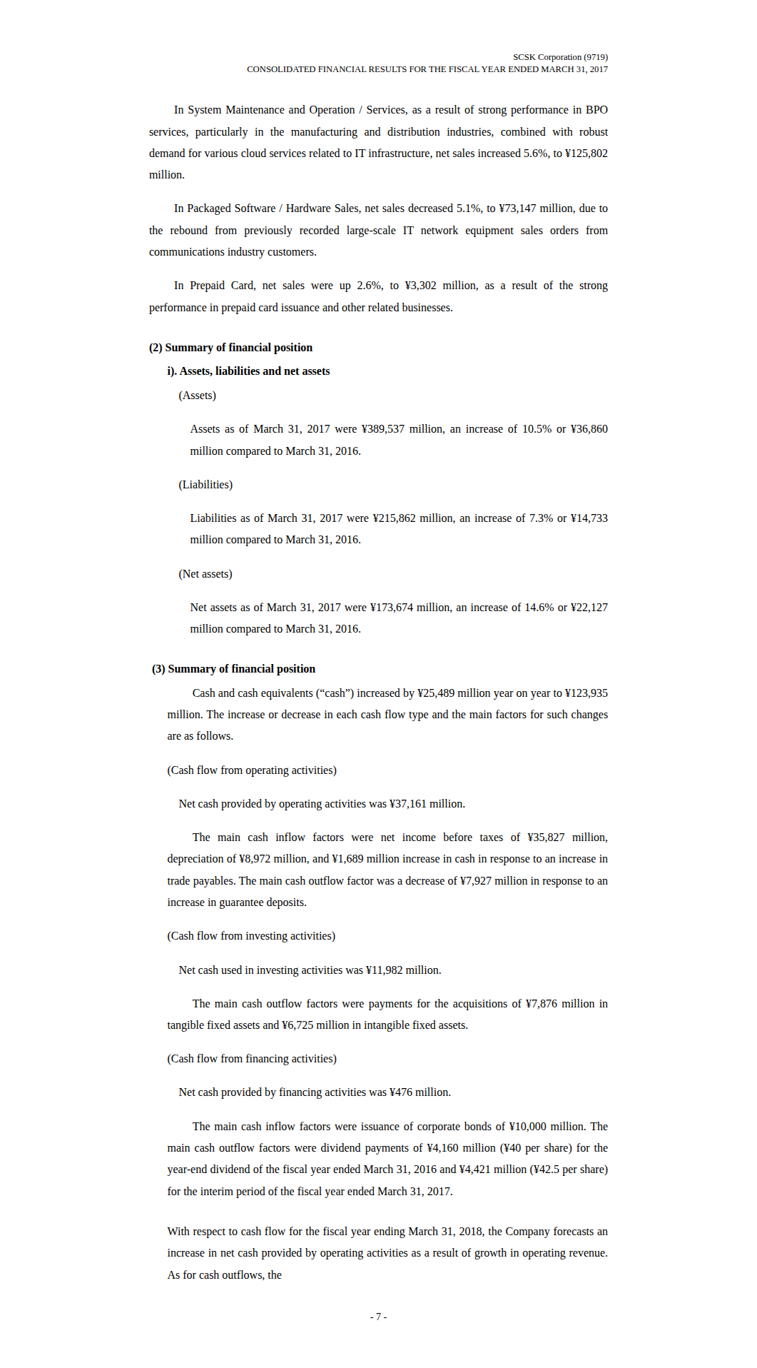SCSK Corporation (9719)
CONSOLIDATED FINANCIAL RESULTS FOR THE FISCAL YEAR ENDED MARCH 31, 2017
In System Maintenance and Operation / Services, as a result of strong performance in BPO services, particularly in the manufacturing and distribution industries, combined with robust demand for various cloud services related to IT infrastructure, net sales increased 5.6%, to ¥125,802 million.
In Packaged Software / Hardware Sales, net sales decreased 5.1%, to ¥73,147 million, due to the rebound from previously recorded large-scale IT network equipment sales orders from communications industry customers.
In Prepaid Card, net sales were up 2.6%, to ¥3,302 million, as a result of the strong performance in prepaid card issuance and other related businesses.
(2) Summary of financial position
i). Assets, liabilities and net assets
(Assets)
Assets as of March 31, 2017 were ¥389,537 million, an increase of 10.5% or ¥36,860 million compared to March 31, 2016.
(Liabilities)
Liabilities as of March 31, 2017 were ¥215,862 million, an increase of 7.3% or ¥14,733 million compared to March 31, 2016.
(Net assets)
Net assets as of March 31, 2017 were ¥173,674 million, an increase of 14.6% or ¥22,127 million compared to March 31, 2016.
(3) Summary of financial position
Cash and cash equivalents (“cash”) increased by ¥25,489 million year on year to ¥123,935 million. The increase or decrease in each cash flow type and the main factors for such changes are as follows.
(Cash flow from operating activities)
Net cash provided by operating activities was ¥37,161 million.
The main cash inflow factors were net income before taxes of ¥35,827 million, depreciation of ¥8,972 million, and ¥1,689 million increase in cash in response to an increase in trade payables. The main cash outflow factor was a decrease of ¥7,927 million in response to an increase in guarantee deposits.
(Cash flow from investing activities)
Net cash used in investing activities was ¥11,982 million.
The main cash outflow factors were payments for the acquisitions of ¥7,876 million in tangible fixed assets and ¥6,725 million in intangible fixed assets.
(Cash flow from financing activities)
Net cash provided by financing activities was ¥476 million.
The main cash inflow factors were issuance of corporate bonds of ¥10,000 million. The main cash outflow factors were dividend payments of ¥4,160 million (¥40 per share) for the year-end dividend of the fiscal year ended March 31, 2016 and ¥4,421 million (¥42.5 per share) for the interim period of the fiscal year ended March 31, 2017.
With respect to cash flow for the fiscal year ending March 31, 2018, the Company forecasts an increase in net cash provided by operating activities as a result of growth in operating revenue. As for cash outflows, the
- 7 -